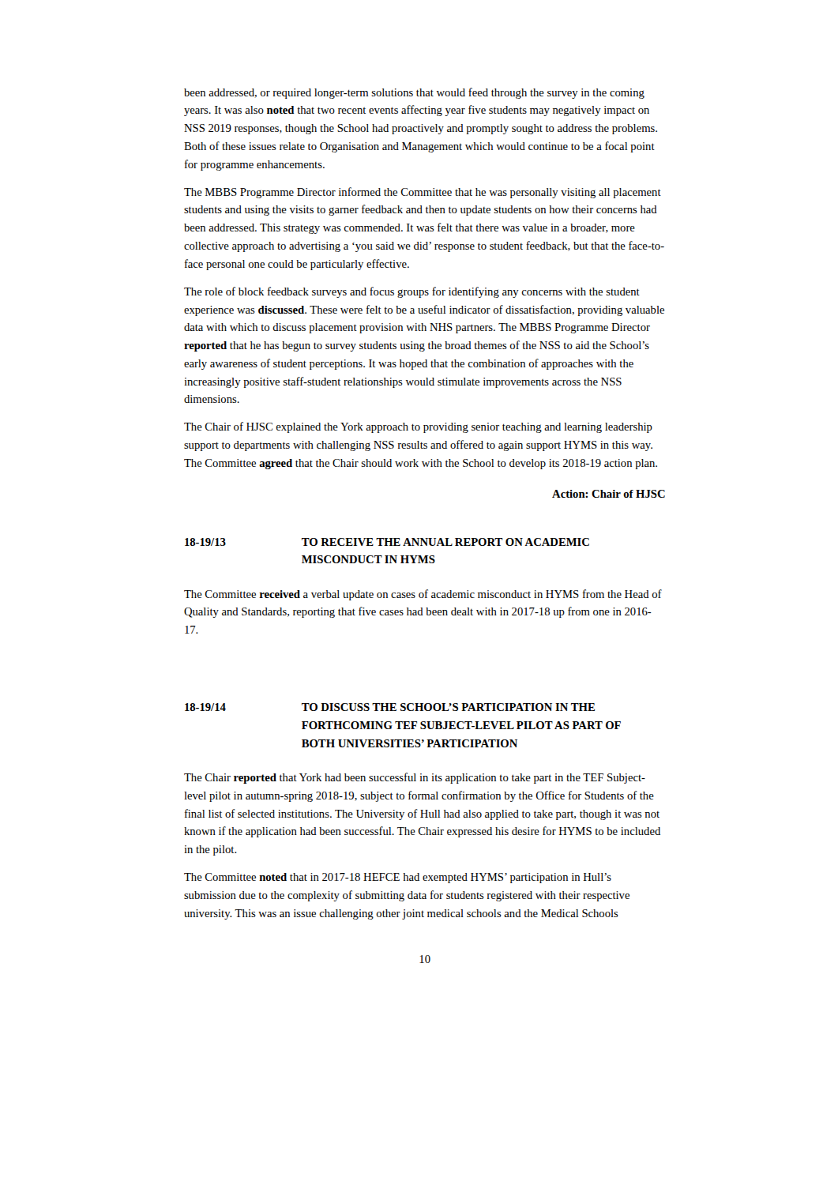been addressed, or required longer-term solutions that would feed through the survey in the coming years. It was also noted that two recent events affecting year five students may negatively impact on NSS 2019 responses, though the School had proactively and promptly sought to address the problems. Both of these issues relate to Organisation and Management which would continue to be a focal point for programme enhancements.
The MBBS Programme Director informed the Committee that he was personally visiting all placement students and using the visits to garner feedback and then to update students on how their concerns had been addressed. This strategy was commended. It was felt that there was value in a broader, more collective approach to advertising a ‘you said we did’ response to student feedback, but that the face-to-face personal one could be particularly effective.
The role of block feedback surveys and focus groups for identifying any concerns with the student experience was discussed. These were felt to be a useful indicator of dissatisfaction, providing valuable data with which to discuss placement provision with NHS partners. The MBBS Programme Director reported that he has begun to survey students using the broad themes of the NSS to aid the School’s early awareness of student perceptions. It was hoped that the combination of approaches with the increasingly positive staff-student relationships would stimulate improvements across the NSS dimensions.
The Chair of HJSC explained the York approach to providing senior teaching and learning leadership support to departments with challenging NSS results and offered to again support HYMS in this way. The Committee agreed that the Chair should work with the School to develop its 2018-19 action plan.
Action: Chair of HJSC
18-19/13
TO RECEIVE THE ANNUAL REPORT ON ACADEMIC MISCONDUCT IN HYMS
The Committee received a verbal update on cases of academic misconduct in HYMS from the Head of Quality and Standards, reporting that five cases had been dealt with in 2017-18 up from one in 2016-17.
18-19/14
TO DISCUSS THE SCHOOL’S PARTICIPATION IN THE FORTHCOMING TEF SUBJECT-LEVEL PILOT AS PART OF BOTH UNIVERSITIES’ PARTICIPATION
The Chair reported that York had been successful in its application to take part in the TEF Subject-level pilot in autumn-spring 2018-19, subject to formal confirmation by the Office for Students of the final list of selected institutions. The University of Hull had also applied to take part, though it was not known if the application had been successful. The Chair expressed his desire for HYMS to be included in the pilot.
The Committee noted that in 2017-18 HEFCE had exempted HYMS’ participation in Hull’s submission due to the complexity of submitting data for students registered with their respective university. This was an issue challenging other joint medical schools and the Medical Schools
10